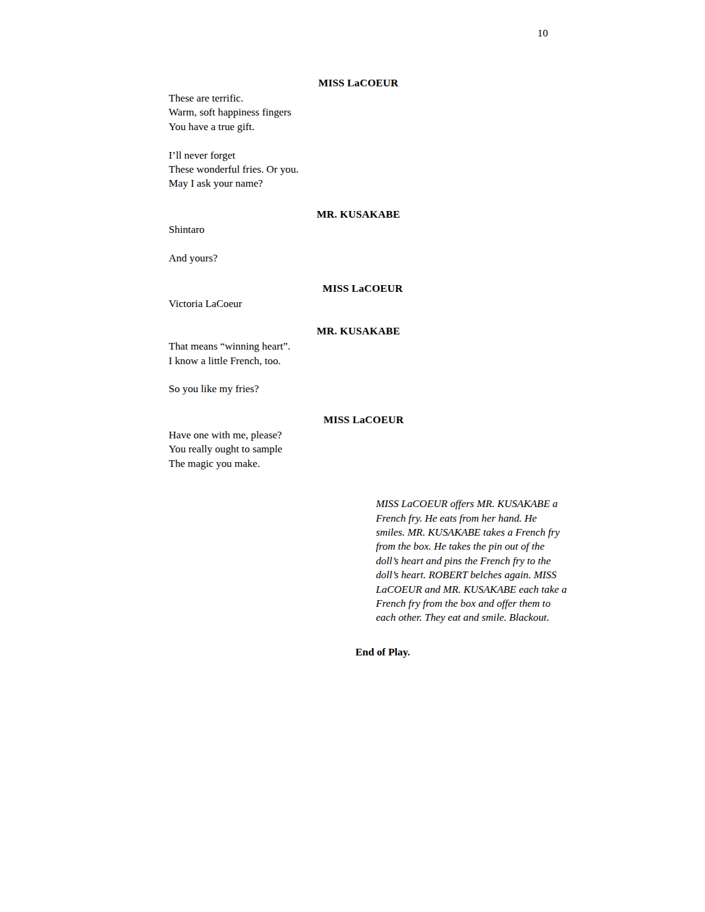10
MISS LaCOEUR
These are terrific. Warm, soft happiness fingers You have a true gift. I’ll never forget These wonderful fries. Or you. May I ask your name?
MR. KUSAKABE
Shintaro And yours?
MISS LaCOEUR
Victoria LaCoeur
MR. KUSAKABE
That means “winning heart”. I know a little French, too. So you like my fries?
MISS LaCOEUR
Have one with me, please? You really ought to sample The magic you make.
MISS LaCOEUR offers MR. KUSAKABE a French fry. He eats from her hand. He smiles. MR. KUSAKABE takes a French fry from the box. He takes the pin out of the doll’s heart and pins the French fry to the doll’s heart. ROBERT belches again. MISS LaCOEUR and MR. KUSAKABE each take a French fry from the box and offer them to each other. They eat and smile. Blackout.
End of Play.